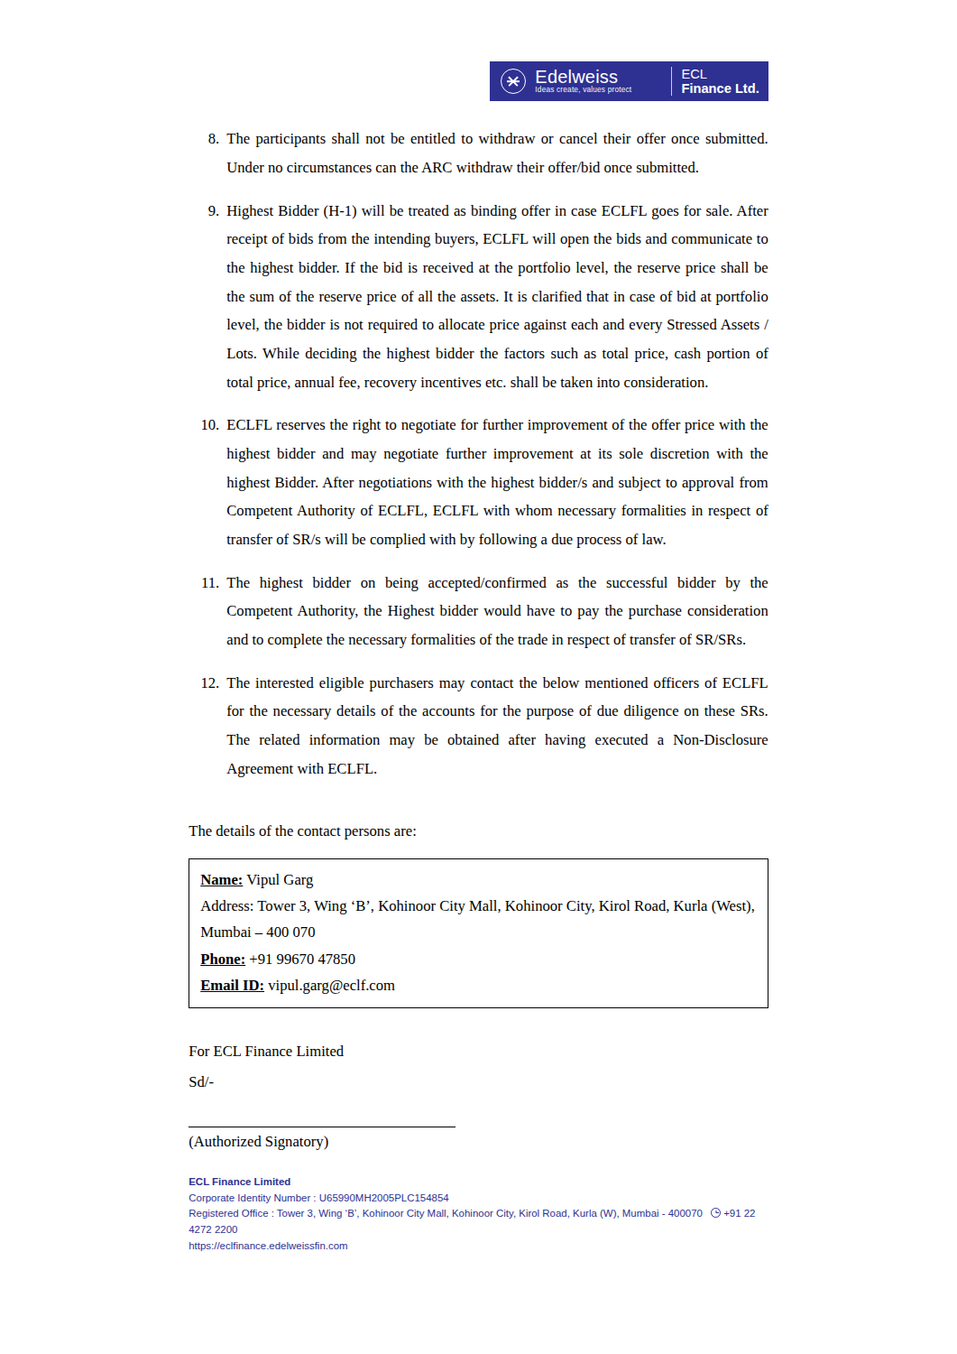Edelweiss
Ideas create, values protect
ECL
Finance Ltd.
8. The participants shall not be entitled to withdraw or cancel their offer once submitted. Under no circumstances can the ARC withdraw their offer/bid once submitted.
9. Highest Bidder (H-1) will be treated as binding offer in case ECLFL goes for sale. After receipt of bids from the intending buyers, ECLFL will open the bids and communicate to the highest bidder. If the bid is received at the portfolio level, the reserve price shall be the sum of the reserve price of all the assets. It is clarified that in case of bid at portfolio level, the bidder is not required to allocate price against each and every Stressed Assets / Lots. While deciding the highest bidder the factors such as total price, cash portion of total price, annual fee, recovery incentives etc. shall be taken into consideration.
10. ECLFL reserves the right to negotiate for further improvement of the offer price with the highest bidder and may negotiate further improvement at its sole discretion with the highest Bidder. After negotiations with the highest bidder/s and subject to approval from Competent Authority of ECLFL, ECLFL with whom necessary formalities in respect of transfer of SR/s will be complied with by following a due process of law.
11. The highest bidder on being accepted/confirmed as the successful bidder by the Competent Authority, the Highest bidder would have to pay the purchase consideration and to complete the necessary formalities of the trade in respect of transfer of SR/SRs.
12. The interested eligible purchasers may contact the below mentioned officers of ECLFL for the necessary details of the accounts for the purpose of due diligence on these SRs. The related information may be obtained after having executed a Non-Disclosure Agreement with ECLFL.
The details of the contact persons are:
Name: Vipul Garg
Address: Tower 3, Wing ‘B’, Kohinoor City Mall, Kohinoor City, Kirol Road, Kurla (West), Mumbai – 400 070
Phone: +91 99670 47850
Email ID: vipul.garg@eclf.com
For ECL Finance Limited
Sd/-
(Authorized Signatory)
ECL Finance Limited
Corporate Identity Number : U65990MH2005PLC154854
Registered Office : Tower 3, Wing ‘B’, Kohinoor City Mall, Kohinoor City, Kirol Road, Kurla (W), Mumbai - 400070 +91 22 4272 2200
https://eclfinance.edelweissfin.com